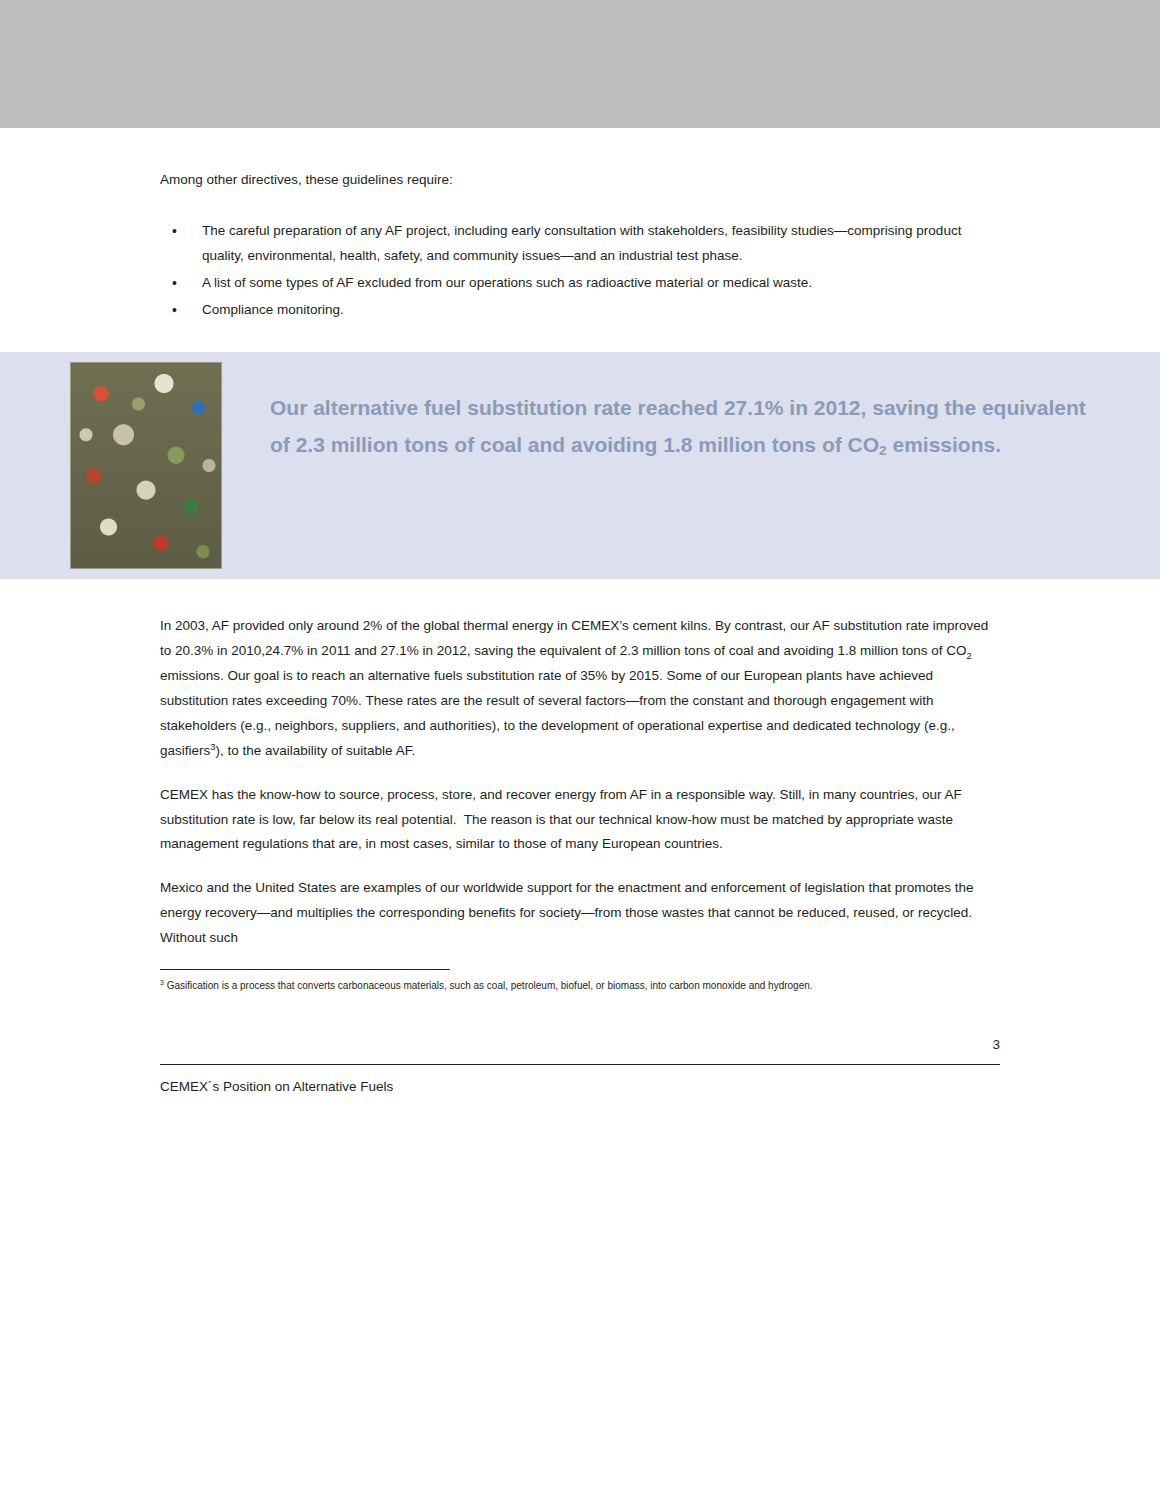Among other directives, these guidelines require:
The careful preparation of any AF project, including early consultation with stakeholders, feasibility studies—comprising product quality, environmental, health, safety, and community issues—and an industrial test phase.
A list of some types of AF excluded from our operations such as radioactive material or medical waste.
Compliance monitoring.
Our alternative fuel substitution rate reached 27.1% in 2012, saving the equivalent of 2.3 million tons of coal and avoiding 1.8 million tons of CO2 emissions.
In 2003, AF provided only around 2% of the global thermal energy in CEMEX’s cement kilns. By contrast, our AF substitution rate improved to 20.3% in 2010,24.7% in 2011 and 27.1% in 2012, saving the equivalent of 2.3 million tons of coal and avoiding 1.8 million tons of CO2 emissions. Our goal is to reach an alternative fuels substitution rate of 35% by 2015. Some of our European plants have achieved substitution rates exceeding 70%. These rates are the result of several factors—from the constant and thorough engagement with stakeholders (e.g., neighbors, suppliers, and authorities), to the development of operational expertise and dedicated technology (e.g., gasifiers3), to the availability of suitable AF.
CEMEX has the know-how to source, process, store, and recover energy from AF in a responsible way. Still, in many countries, our AF substitution rate is low, far below its real potential. The reason is that our technical know-how must be matched by appropriate waste management regulations that are, in most cases, similar to those of many European countries.
Mexico and the United States are examples of our worldwide support for the enactment and enforcement of legislation that promotes the energy recovery—and multiplies the corresponding benefits for society—from those wastes that cannot be reduced, reused, or recycled. Without such
3 Gasification is a process that converts carbonaceous materials, such as coal, petroleum, biofuel, or biomass, into carbon monoxide and hydrogen.
3
CEMEX´s Position on Alternative Fuels